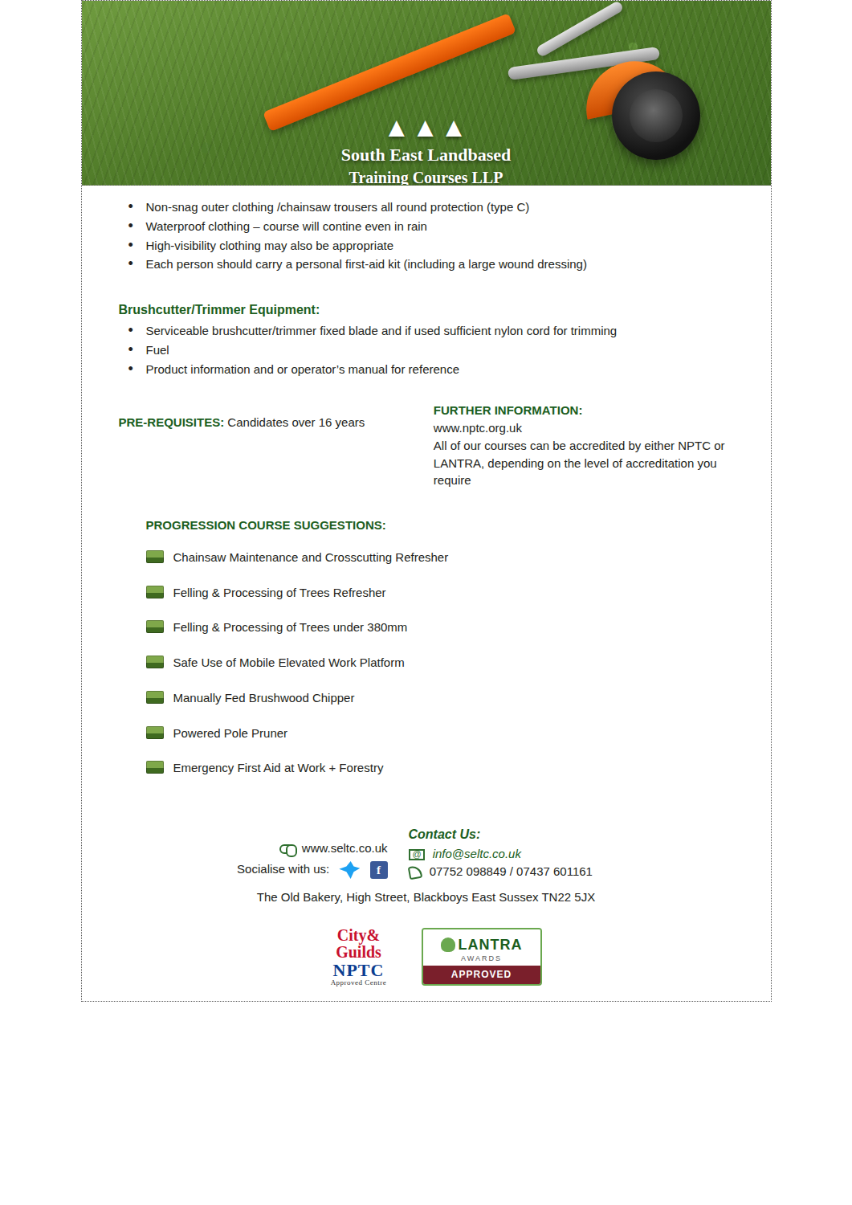▲▲▲
South East Landbased
Training Courses LLP
Non-snag outer clothing /chainsaw trousers all round protection (type C)
Waterproof clothing – course will contine even in rain
High-visibility clothing may also be appropriate
Each person should carry a personal first-aid kit (including a large wound dressing)
Brushcutter/Trimmer Equipment:
Serviceable brushcutter/trimmer fixed blade and if used sufficient nylon cord for trimming
Fuel
Product information and or operator’s manual for reference
PRE-REQUISITES: Candidates over 16 years
FURTHER INFORMATION:
www.nptc.org.uk
All of our courses can be accredited by either NPTC or LANTRA, depending on the level of accreditation you require
PROGRESSION COURSE SUGGESTIONS:
Chainsaw Maintenance and Crosscutting Refresher
Felling & Processing of Trees Refresher
Felling & Processing of Trees under 380mm
Safe Use of Mobile Elevated Work Platform
Manually Fed Brushwood Chipper
Powered Pole Pruner
Emergency First Aid at Work + Forestry
www.seltc.co.uk
Socialise with us: f
Contact Us:
info@seltc.co.uk
07752 098849 / 07437 601161
The Old Bakery, High Street, Blackboys East Sussex TN22 5JX
City&
Guilds
NPTC
Approved Centre
LANTRA
AWARDS
APPROVED